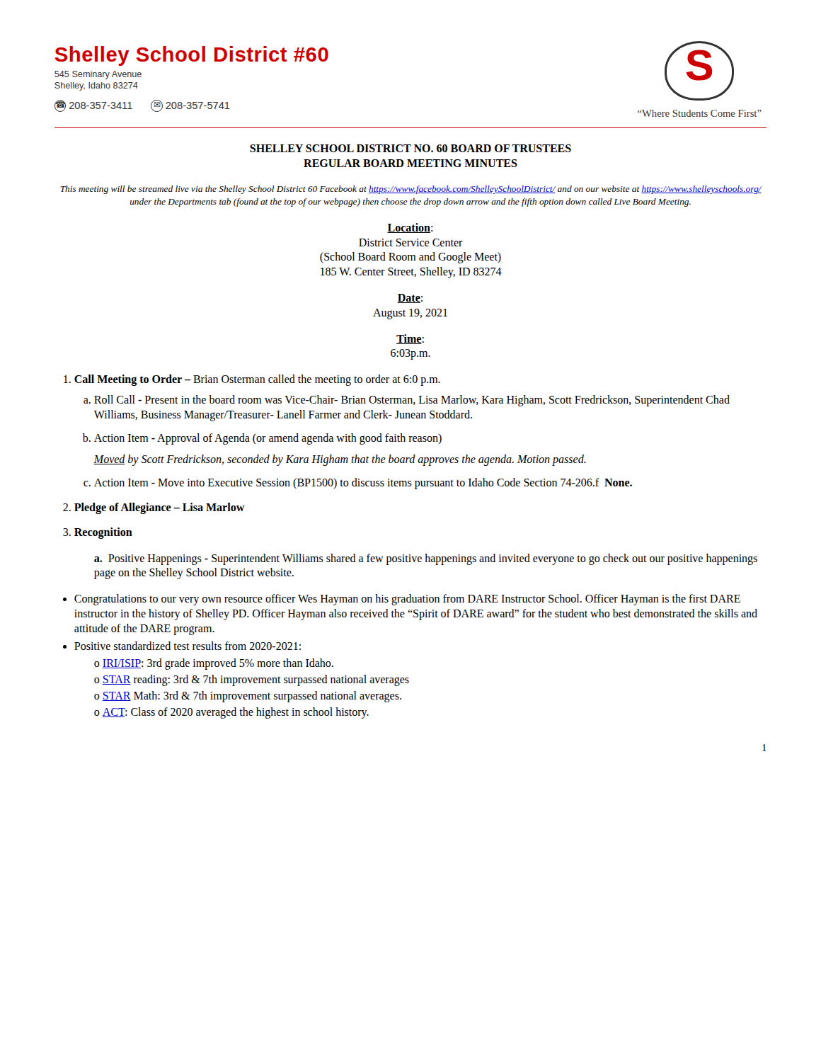Shelley School District #60
545 Seminary Avenue
Shelley, Idaho 83274
☎208-357-3411 ✉208-357-5741
S
“Where Students Come First”
SHELLEY SCHOOL DISTRICT NO. 60 BOARD OF TRUSTEES
REGULAR BOARD MEETING MINUTES
This meeting will be streamed live via the Shelley School District 60 Facebook at https://www.facebook.com/ShelleySchoolDistrict/ and on our website at https://www.shelleyschools.org/ under the Departments tab (found at the top of our webpage) then choose the drop down arrow and the fifth option down called Live Board Meeting.
Location:
District Service Center
(School Board Room and Google Meet)
185 W. Center Street, Shelley, ID 83274
Date:
August 19, 2021
Time:
6:03p.m.
Call Meeting to Order – Brian Osterman called the meeting to order at 6:0 p.m.
Roll Call - Present in the board room was Vice-Chair- Brian Osterman, Lisa Marlow, Kara Higham, Scott Fredrickson, Superintendent Chad Williams, Business Manager/Treasurer- Lanell Farmer and Clerk- Junean Stoddard.
Action Item - Approval of Agenda (or amend agenda with good faith reason)
Moved by Scott Fredrickson, seconded by Kara Higham that the board approves the agenda. Motion passed.
Action Item - Move into Executive Session (BP1500) to discuss items pursuant to Idaho Code Section 74-206.f None.
Pledge of Allegiance – Lisa Marlow
Recognition
a. Positive Happenings - Superintendent Williams shared a few positive happenings and invited everyone to go check out our positive happenings page on the Shelley School District website.
Congratulations to our very own resource officer Wes Hayman on his graduation from DARE Instructor School. Officer Hayman is the first DARE instructor in the history of Shelley PD. Officer Hayman also received the “Spirit of DARE award” for the student who best demonstrated the skills and attitude of the DARE program.
Positive standardized test results from 2020-2021:
IRI/ISIP: 3rd grade improved 5% more than Idaho.
STAR reading: 3rd & 7th improvement surpassed national averages
STAR Math: 3rd & 7th improvement surpassed national averages.
ACT: Class of 2020 averaged the highest in school history.
1